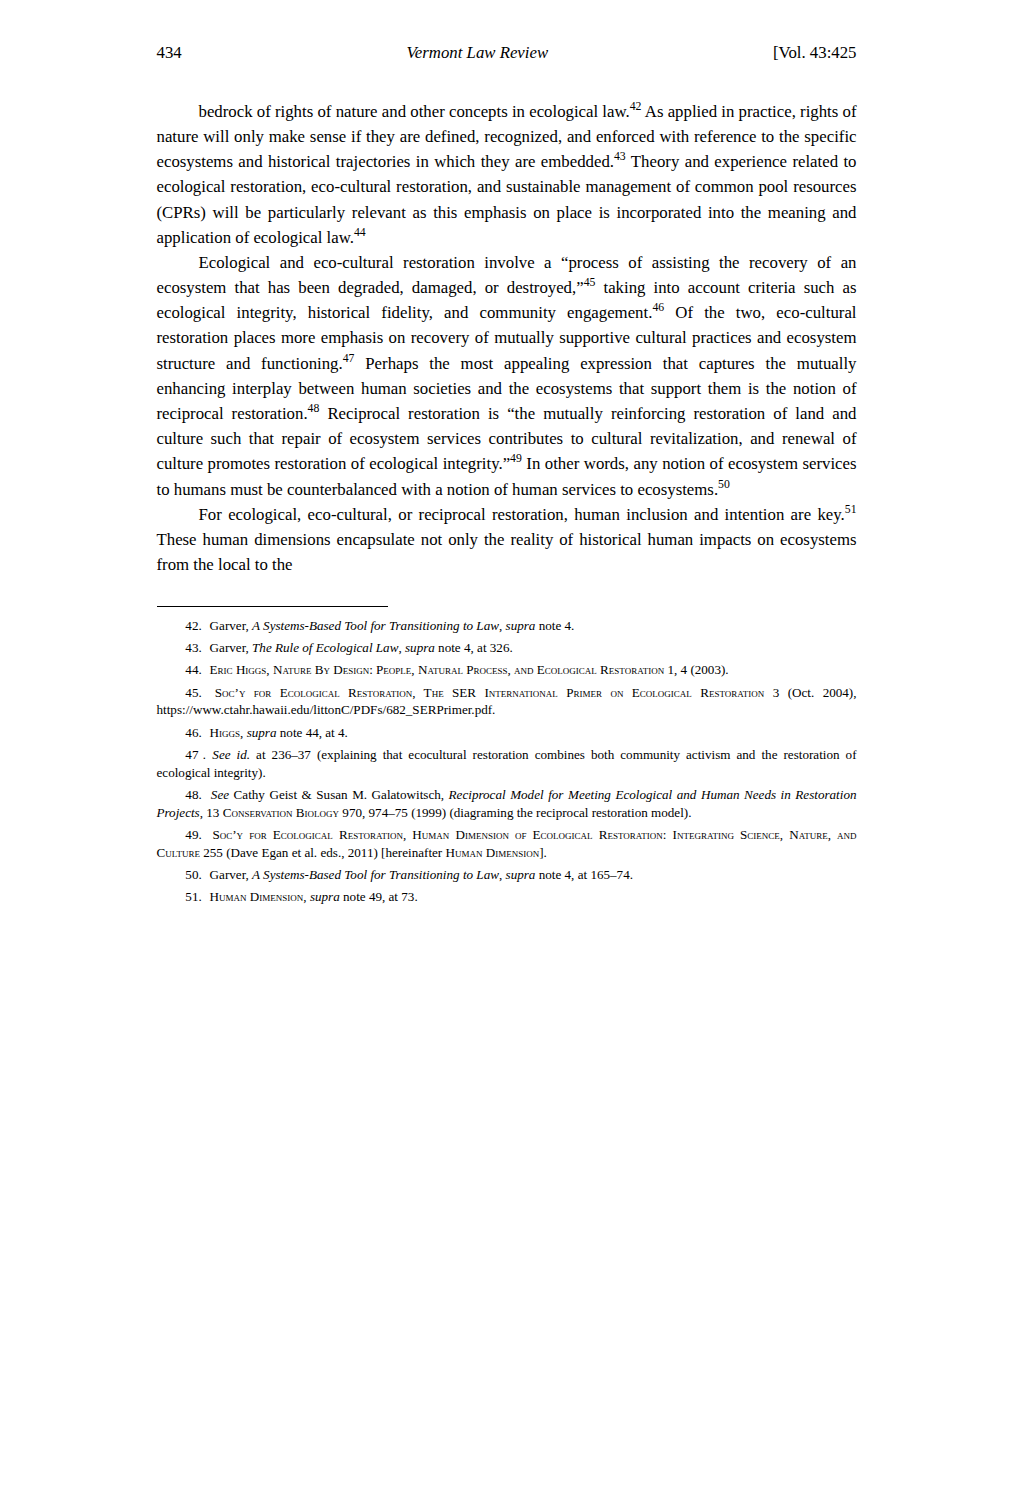434 Vermont Law Review [Vol. 43:425
bedrock of rights of nature and other concepts in ecological law.42 As applied in practice, rights of nature will only make sense if they are defined, recognized, and enforced with reference to the specific ecosystems and historical trajectories in which they are embedded.43 Theory and experience related to ecological restoration, eco-cultural restoration, and sustainable management of common pool resources (CPRs) will be particularly relevant as this emphasis on place is incorporated into the meaning and application of ecological law.44
Ecological and eco-cultural restoration involve a “process of assisting the recovery of an ecosystem that has been degraded, damaged, or destroyed,”45 taking into account criteria such as ecological integrity, historical fidelity, and community engagement.46 Of the two, eco-cultural restoration places more emphasis on recovery of mutually supportive cultural practices and ecosystem structure and functioning.47 Perhaps the most appealing expression that captures the mutually enhancing interplay between human societies and the ecosystems that support them is the notion of reciprocal restoration.48 Reciprocal restoration is “the mutually reinforcing restoration of land and culture such that repair of ecosystem services contributes to cultural revitalization, and renewal of culture promotes restoration of ecological integrity.”49 In other words, any notion of ecosystem services to humans must be counterbalanced with a notion of human services to ecosystems.50
For ecological, eco-cultural, or reciprocal restoration, human inclusion and intention are key.51 These human dimensions encapsulate not only the reality of historical human impacts on ecosystems from the local to the
42. Garver, A Systems-Based Tool for Transitioning to Law, supra note 4.
43. Garver, The Rule of Ecological Law, supra note 4, at 326.
44. Eric Higgs, Nature By Design: People, Natural Process, and Ecological Restoration 1, 4 (2003).
45. Soc’y for Ecological Restoration, The SER International Primer on Ecological Restoration 3 (Oct. 2004), https://www.ctahr.hawaii.edu/littonC/PDFs/682_SERPrimer.pdf.
46. Higgs, supra note 44, at 4.
47. See id. at 236–37 (explaining that ecocultural restoration combines both community activism and the restoration of ecological integrity).
48. See Cathy Geist & Susan M. Galatowitsch, Reciprocal Model for Meeting Ecological and Human Needs in Restoration Projects, 13 Conservation Biology 970, 974–75 (1999) (diagraming the reciprocal restoration model).
49. Soc’y for Ecological Restoration, Human Dimension of Ecological Restoration: Integrating Science, Nature, and Culture 255 (Dave Egan et al. eds., 2011) [hereinafter Human Dimension].
50. Garver, A Systems-Based Tool for Transitioning to Law, supra note 4, at 165–74.
51. Human Dimension, supra note 49, at 73.